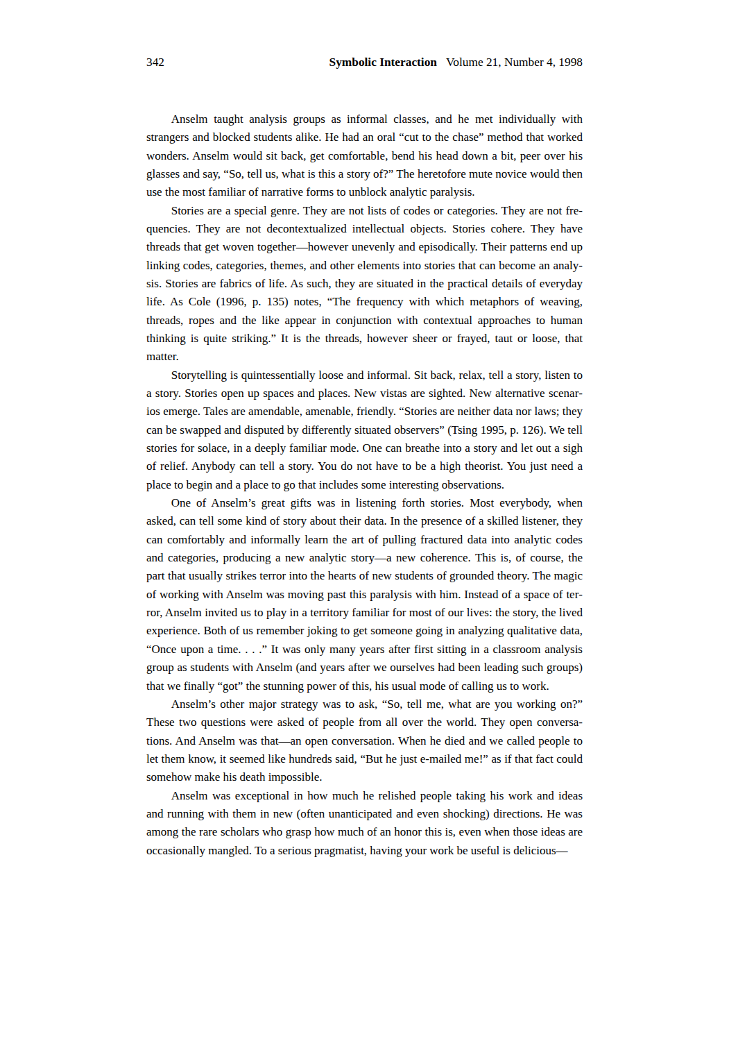342 Symbolic Interaction Volume 21, Number 4, 1998
Anselm taught analysis groups as informal classes, and he met individually with strangers and blocked students alike. He had an oral “cut to the chase” method that worked wonders. Anselm would sit back, get comfortable, bend his head down a bit, peer over his glasses and say, “So, tell us, what is this a story of?” The heretofore mute novice would then use the most familiar of narrative forms to unblock analytic paralysis.
Stories are a special genre. They are not lists of codes or categories. They are not frequencies. They are not decontextualized intellectual objects. Stories cohere. They have threads that get woven together—however unevenly and episodically. Their patterns end up linking codes, categories, themes, and other elements into stories that can become an analysis. Stories are fabrics of life. As such, they are situated in the practical details of everyday life. As Cole (1996, p. 135) notes, “The frequency with which metaphors of weaving, threads, ropes and the like appear in conjunction with contextual approaches to human thinking is quite striking.” It is the threads, however sheer or frayed, taut or loose, that matter.
Storytelling is quintessentially loose and informal. Sit back, relax, tell a story, listen to a story. Stories open up spaces and places. New vistas are sighted. New alternative scenarios emerge. Tales are amendable, amenable, friendly. “Stories are neither data nor laws; they can be swapped and disputed by differently situated observers” (Tsing 1995, p. 126). We tell stories for solace, in a deeply familiar mode. One can breathe into a story and let out a sigh of relief. Anybody can tell a story. You do not have to be a high theorist. You just need a place to begin and a place to go that includes some interesting observations.
One of Anselm’s great gifts was in listening forth stories. Most everybody, when asked, can tell some kind of story about their data. In the presence of a skilled listener, they can comfortably and informally learn the art of pulling fractured data into analytic codes and categories, producing a new analytic story—a new coherence. This is, of course, the part that usually strikes terror into the hearts of new students of grounded theory. The magic of working with Anselm was moving past this paralysis with him. Instead of a space of terror, Anselm invited us to play in a territory familiar for most of our lives: the story, the lived experience. Both of us remember joking to get someone going in analyzing qualitative data, “Once upon a time. . . .” It was only many years after first sitting in a classroom analysis group as students with Anselm (and years after we ourselves had been leading such groups) that we finally “got” the stunning power of this, his usual mode of calling us to work.
Anselm’s other major strategy was to ask, “So, tell me, what are you working on?” These two questions were asked of people from all over the world. They open conversations. And Anselm was that—an open conversation. When he died and we called people to let them know, it seemed like hundreds said, “But he just e-mailed me!” as if that fact could somehow make his death impossible.
Anselm was exceptional in how much he relished people taking his work and ideas and running with them in new (often unanticipated and even shocking) directions. He was among the rare scholars who grasp how much of an honor this is, even when those ideas are occasionally mangled. To a serious pragmatist, having your work be useful is delicious—